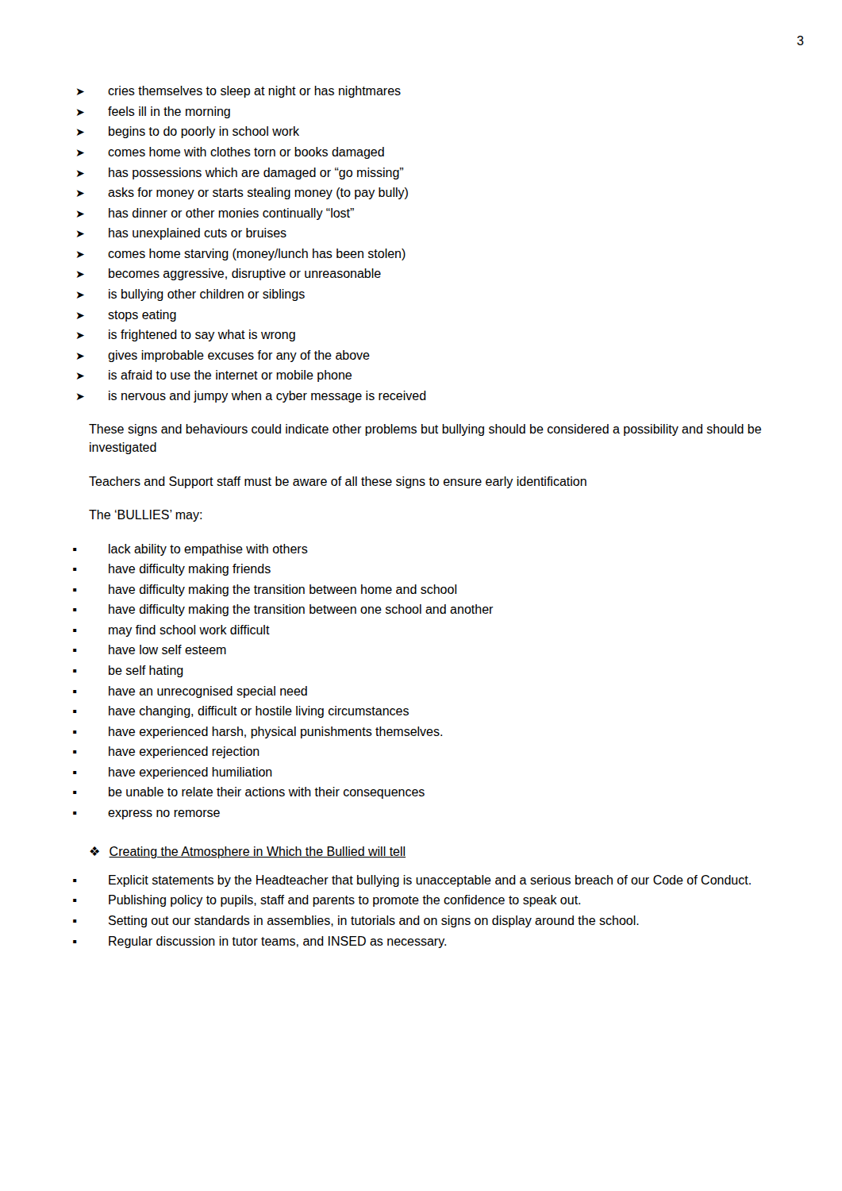3
cries themselves to sleep at night or has nightmares
feels ill in the morning
begins to do poorly in school work
comes home with clothes torn or books damaged
has possessions which are damaged or “go missing”
asks for money or starts stealing money (to pay bully)
has dinner or other monies continually “lost”
has unexplained cuts or bruises
comes home starving (money/lunch has been stolen)
becomes aggressive, disruptive or unreasonable
is bullying other children or siblings
stops eating
is frightened to say what is wrong
gives improbable excuses for any of the above
is afraid to use the internet or mobile phone
is nervous and jumpy when a cyber message is received
These signs and behaviours could indicate other problems but bullying should be considered a possibility and should be investigated
Teachers and Support staff must be aware of all these signs to ensure early identification
The ‘BULLIES’ may:
lack ability to empathise with others
have difficulty making friends
have difficulty making the transition between home and school
have difficulty making the transition between one school and another
may find school work difficult
have low self esteem
be self hating
have an unrecognised special need
have changing, difficult or hostile living circumstances
have experienced harsh, physical punishments themselves.
have experienced rejection
have experienced humiliation
be unable to relate their actions with their consequences
express no remorse
❖Creating the Atmosphere in Which the Bullied will tell
Explicit statements by the Headteacher that bullying is unacceptable and a serious breach of our Code of Conduct.
Publishing policy to pupils, staff and parents to promote the confidence to speak out.
Setting out our standards in assemblies, in tutorials and on signs on display around the school.
Regular discussion in tutor teams, and INSED as necessary.